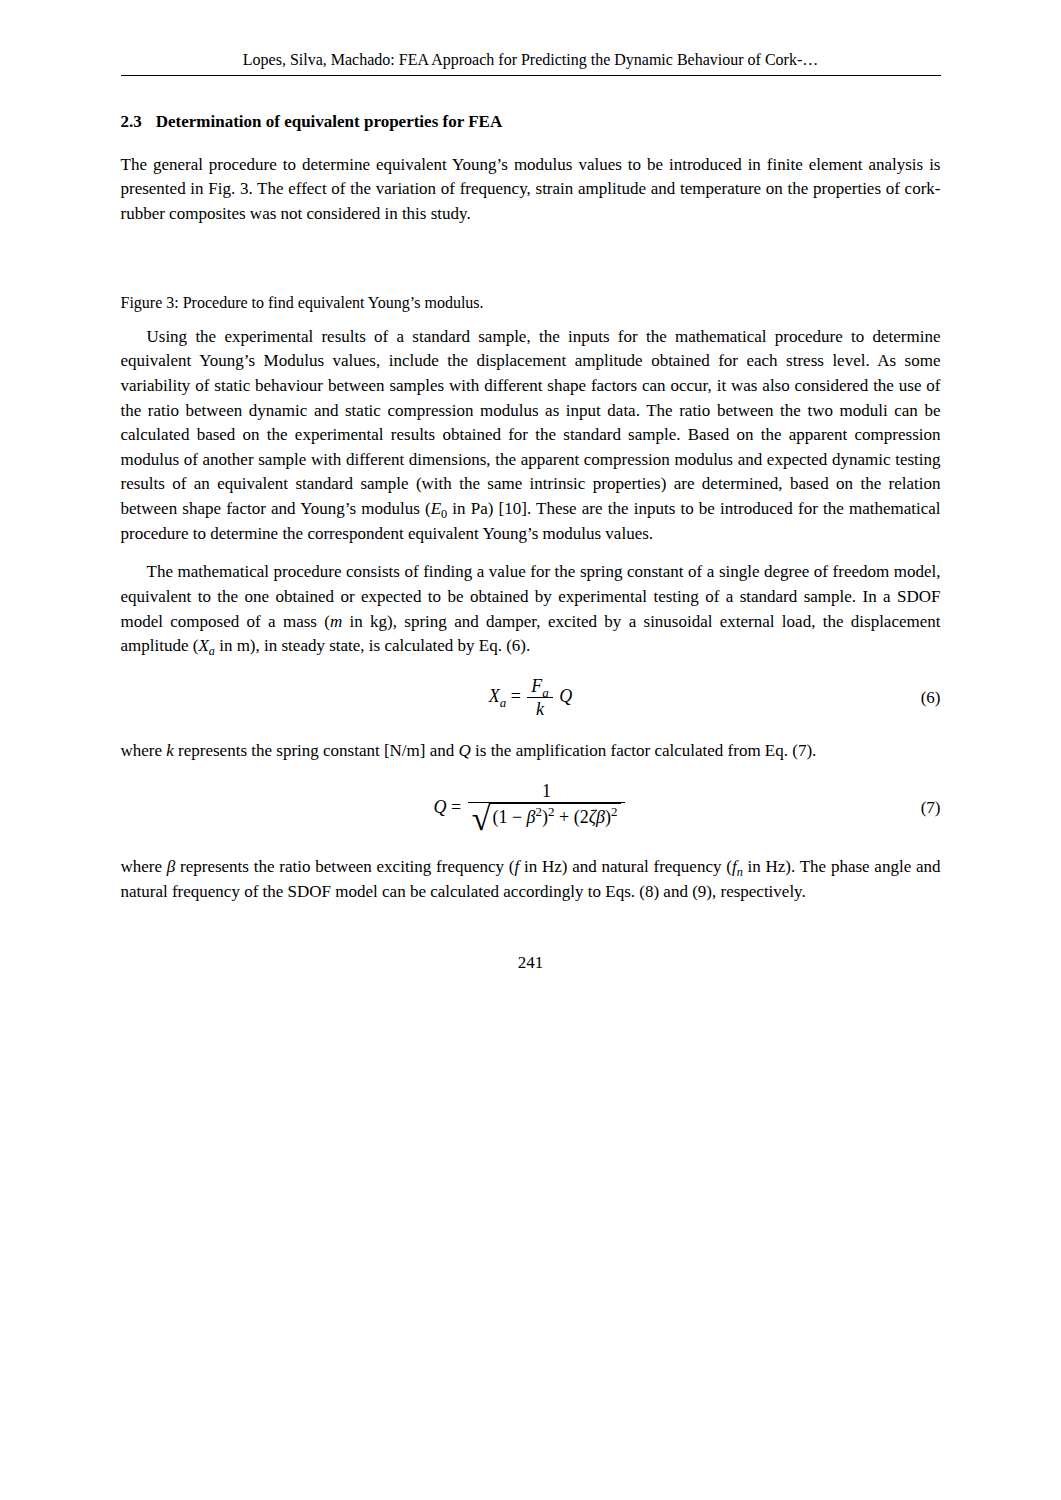Lopes, Silva, Machado: FEA Approach for Predicting the Dynamic Behaviour of Cork-…
2.3 Determination of equivalent properties for FEA
The general procedure to determine equivalent Young’s modulus values to be introduced in finite element analysis is presented in Fig. 3. The effect of the variation of frequency, strain amplitude and temperature on the properties of cork-rubber composites was not considered in this study.
Figure 3: Procedure to find equivalent Young’s modulus.
Using the experimental results of a standard sample, the inputs for the mathematical procedure to determine equivalent Young’s Modulus values, include the displacement amplitude obtained for each stress level. As some variability of static behaviour between samples with different shape factors can occur, it was also considered the use of the ratio between dynamic and static compression modulus as input data. The ratio between the two moduli can be calculated based on the experimental results obtained for the standard sample. Based on the apparent compression modulus of another sample with different dimensions, the apparent compression modulus and expected dynamic testing results of an equivalent standard sample (with the same intrinsic properties) are determined, based on the relation between shape factor and Young’s modulus (E0 in Pa) [10]. These are the inputs to be introduced for the mathematical procedure to determine the correspondent equivalent Young’s modulus values.
The mathematical procedure consists of finding a value for the spring constant of a single degree of freedom model, equivalent to the one obtained or expected to be obtained by experimental testing of a standard sample. In a SDOF model composed of a mass (m in kg), spring and damper, excited by a sinusoidal external load, the displacement amplitude (Xa in m), in steady state, is calculated by Eq. (6).
Xa = Fa k Q
(6)
where k represents the spring constant [N/m] and Q is the amplification factor calculated from Eq. (7).
Q = 1 √(1 − β2)2 + (2ζβ)2
(7)
where β represents the ratio between exciting frequency (f in Hz) and natural frequency (fn in Hz). The phase angle and natural frequency of the SDOF model can be calculated accordingly to Eqs. (8) and (9), respectively.
241